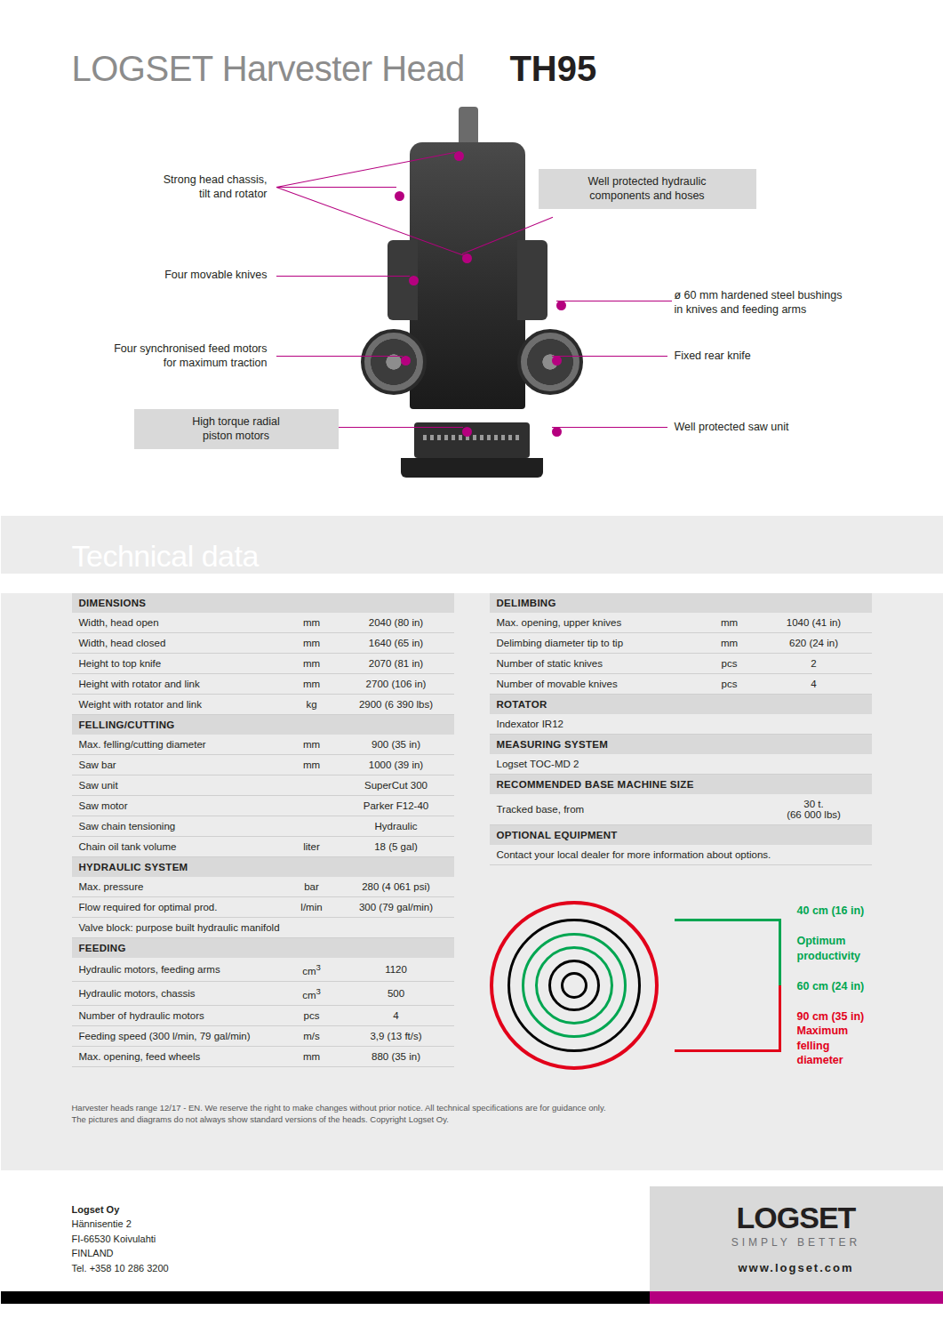LOGSET Harvester Head TH95
Strong head chassis,
tilt and rotator
Four movable knives
Four synchronised feed motors
for maximum traction
High torque radial
piston motors
Well protected hydraulic
components and hoses
ø 60 mm hardened steel bushings
in knives and feeding arms
Fixed rear knife
Well protected saw unit
Technical data
| DIMENSIONS |
| Width, head open | mm | 2040 (80 in) |
| Width, head closed | mm | 1640 (65 in) |
| Height to top knife | mm | 2070 (81 in) |
| Height with rotator and link | mm | 2700 (106 in) |
| Weight with rotator and link | kg | 2900 (6 390 lbs) |
| FELLING/CUTTING |
| Max. felling/cutting diameter | mm | 900 (35 in) |
| Saw bar | mm | 1000 (39 in) |
| Saw unit | | SuperCut 300 |
| Saw motor | | Parker F12-40 |
| Saw chain tensioning | | Hydraulic |
| Chain oil tank volume | liter | 18 (5 gal) |
| HYDRAULIC SYSTEM |
| Max. pressure | bar | 280 (4 061 psi) |
| Flow required for optimal prod. | l/min | 300 (79 gal/min) |
| Valve block: purpose built hydraulic manifold |
| FEEDING |
| Hydraulic motors, feeding arms | cm 3 | 1120 |
| Hydraulic motors, chassis | cm 3 | 500 |
| Number of hydraulic motors | pcs | 4 |
| Feeding speed (300 l/min, 79 gal/min) | m/s | 3,9 (13 ft/s) |
| Max. opening, feed wheels | mm | 880 (35 in) |
| DELIMBING |
| Max. opening, upper knives | mm | 1040 (41 in) |
| Delimbing diameter tip to tip | mm | 620 (24 in) |
| Number of static knives | pcs | 2 |
| Number of movable knives | pcs | 4 |
| ROTATOR |
| Indexator IR12 |
| MEASURING SYSTEM |
| Logset TOC-MD 2 |
| RECOMMENDED BASE MACHINE SIZE |
| Tracked base, from | | 30 t. (66 000 lbs) |
| OPTIONAL EQUIPMENT |
| Contact your local dealer for more information about options. |
40 cm (16 in)
Optimum productivity
60 cm (24 in)
90 cm (35 in)
Maximum felling
diameter
Harvester heads range 12/17 - EN. We reserve the right to make changes without prior notice. All technical specifications are for guidance only.
The pictures and diagrams do not always show standard versions of the heads. Copyright Logset Oy.
Logset Oy
Hännisentie 2
FI-66530 Koivulahti
FINLAND
Tel. +358 10 286 3200
LOGSET
SIMPLY BETTER
www.logset.com